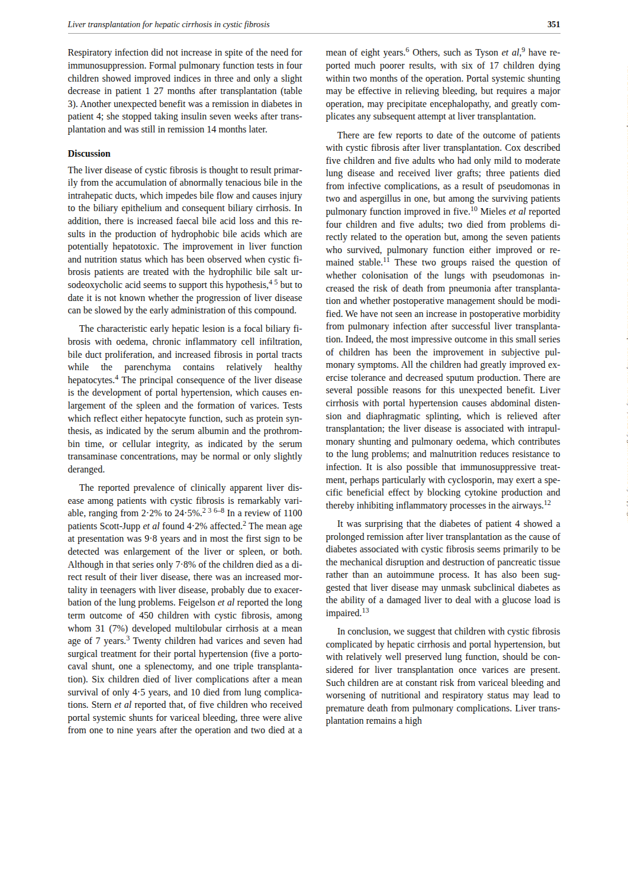Liver transplantation for hepatic cirrhosis in cystic fibrosis 351
Respiratory infection did not increase in spite of the need for immunosuppression. Formal pulmonary function tests in four children showed improved indices in three and only a slight decrease in patient 1 27 months after transplantation (table 3). Another unexpected benefit was a remission in diabetes in patient 4; she stopped taking insulin seven weeks after transplantation and was still in remission 14 months later.
Discussion
The liver disease of cystic fibrosis is thought to result primarily from the accumulation of abnormally tenacious bile in the intrahepatic ducts, which impedes bile flow and causes injury to the biliary epithelium and consequent biliary cirrhosis. In addition, there is increased faecal bile acid loss and this results in the production of hydrophobic bile acids which are potentially hepatotoxic. The improvement in liver function and nutrition status which has been observed when cystic fibrosis patients are treated with the hydrophilic bile salt ursodeoxycholic acid seems to support this hypothesis,4 5 but to date it is not known whether the progression of liver disease can be slowed by the early administration of this compound.
The characteristic early hepatic lesion is a focal biliary fibrosis with oedema, chronic inflammatory cell infiltration, bile duct proliferation, and increased fibrosis in portal tracts while the parenchyma contains relatively healthy hepatocytes.4 The principal consequence of the liver disease is the development of portal hypertension, which causes enlargement of the spleen and the formation of varices. Tests which reflect either hepatocyte function, such as protein synthesis, as indicated by the serum albumin and the prothrombin time, or cellular integrity, as indicated by the serum transaminase concentrations, may be normal or only slightly deranged.
The reported prevalence of clinically apparent liver disease among patients with cystic fibrosis is remarkably variable, ranging from 2·2% to 24·5%.2 3 6–8 In a review of 1100 patients Scott-Jupp et al found 4·2% affected.2 The mean age at presentation was 9·8 years and in most the first sign to be detected was enlargement of the liver or spleen, or both. Although in that series only 7·8% of the children died as a direct result of their liver disease, there was an increased mortality in teenagers with liver disease, probably due to exacerbation of the lung problems. Feigelson et al reported the long term outcome of 450 children with cystic fibrosis, among whom 31 (7%) developed multilobular cirrhosis at a mean age of 7 years.3 Twenty children had varices and seven had surgical treatment for their portal hypertension (five a portocaval shunt, one a splenectomy, and one triple transplantation). Six children died of liver complications after a mean survival of only 4·5 years, and 10 died from lung complications. Stern et al reported that, of five children who received portal systemic shunts for variceal bleeding, three were alive from one to nine years after the operation and two died at a mean of eight years.6 Others, such as Tyson et al,9 have reported much poorer results, with six of 17 children dying within two months of the operation. Portal systemic shunting may be effective in relieving bleeding, but requires a major operation, may precipitate encephalopathy, and greatly complicates any subsequent attempt at liver transplantation.
There are few reports to date of the outcome of patients with cystic fibrosis after liver transplantation. Cox described five children and five adults who had only mild to moderate lung disease and received liver grafts; three patients died from infective complications, as a result of pseudomonas in two and aspergillus in one, but among the surviving patients pulmonary function improved in five.10 Mieles et al reported four children and five adults; two died from problems directly related to the operation but, among the seven patients who survived, pulmonary function either improved or remained stable.11 These two groups raised the question of whether colonisation of the lungs with pseudomonas increased the risk of death from pneumonia after transplantation and whether postoperative management should be modified. We have not seen an increase in postoperative morbidity from pulmonary infection after successful liver transplantation. Indeed, the most impressive outcome in this small series of children has been the improvement in subjective pulmonary symptoms. All the children had greatly improved exercise tolerance and decreased sputum production. There are several possible reasons for this unexpected benefit. Liver cirrhosis with portal hypertension causes abdominal distension and diaphragmatic splinting, which is relieved after transplantation; the liver disease is associated with intrapulmonary shunting and pulmonary oedema, which contributes to the lung problems; and malnutrition reduces resistance to infection. It is also possible that immunosuppressive treatment, perhaps particularly with cyclosporin, may exert a specific beneficial effect by blocking cytokine production and thereby inhibiting inflammatory processes in the airways.12
It was surprising that the diabetes of patient 4 showed a prolonged remission after liver transplantation as the cause of diabetes associated with cystic fibrosis seems primarily to be the mechanical disruption and destruction of pancreatic tissue rather than an autoimmune process. It has also been suggested that liver disease may unmask subclinical diabetes as the ability of a damaged liver to deal with a glucose load is impaired.13
In conclusion, we suggest that children with cystic fibrosis complicated by hepatic cirrhosis and portal hypertension, but with relatively well preserved lung function, should be considered for liver transplantation once varices are present. Such children are at constant risk from variceal bleeding and worsening of nutritional and respiratory status may lead to premature death from pulmonary complications. Liver transplantation remains a high
Arch Dis Child: first published as 10.1136/adc.71.4.349 on 1 October 1994. Downloaded from http://adc.bmj.com/ on July 7, 2022 by guest. Protected by copyright.